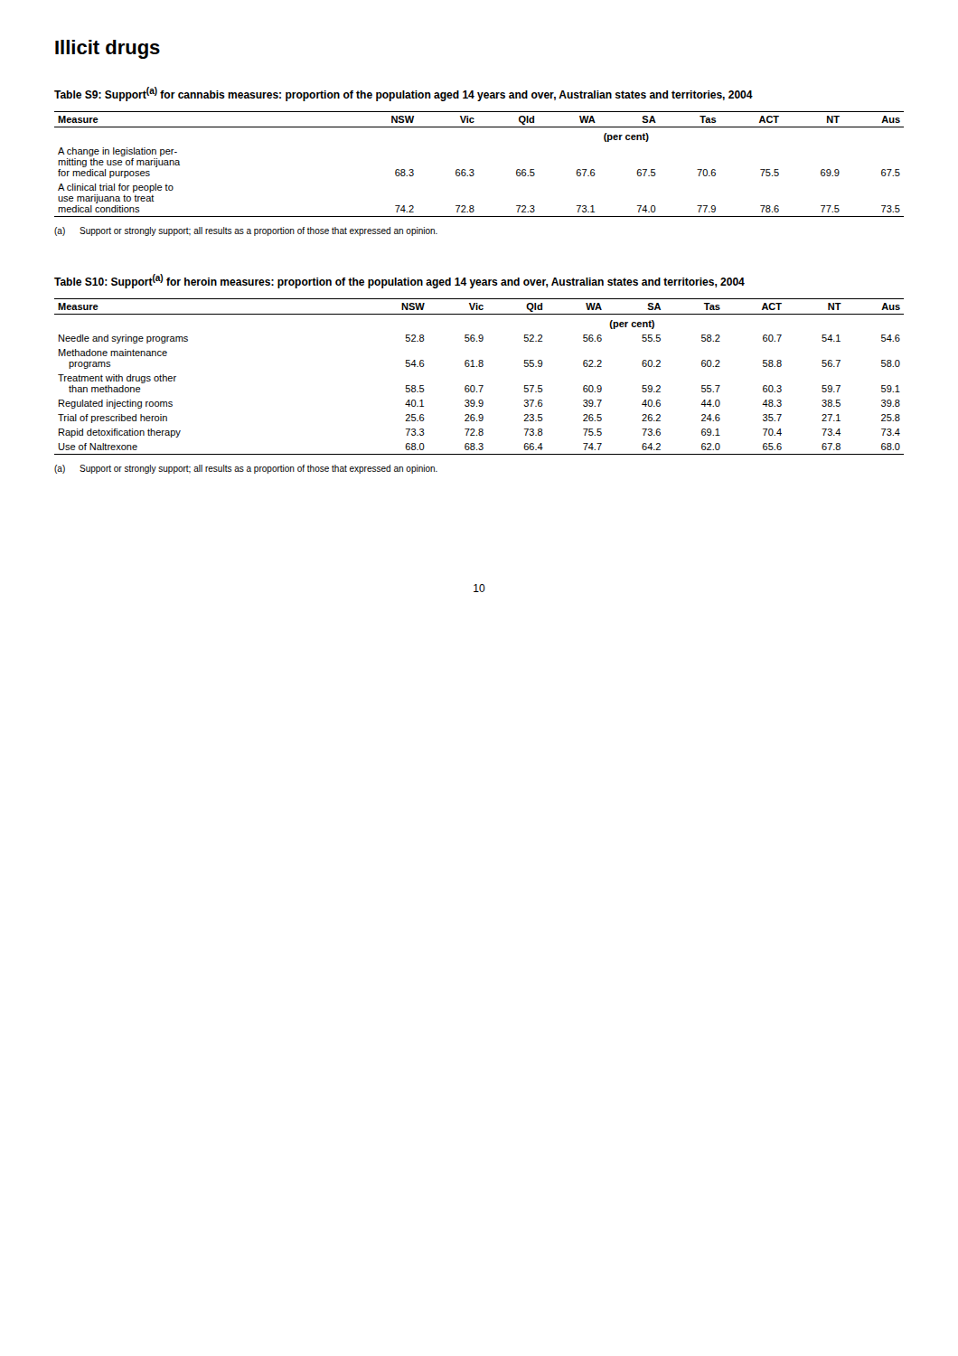Illicit drugs
Table S9: Support(a) for cannabis measures: proportion of the population aged 14 years and over, Australian states and territories, 2004
| Measure | NSW | Vic | Qld | WA | SA | Tas | ACT | NT | Aus |
| --- | --- | --- | --- | --- | --- | --- | --- | --- | --- |
| | (per cent) |
| A change in legislation per- mitting the use of marijuana for medical purposes | 68.3 | 66.3 | 66.5 | 67.6 | 67.5 | 70.6 | 75.5 | 69.9 | 67.5 |
| A clinical trial for people to use marijuana to treat medical conditions | 74.2 | 72.8 | 72.3 | 73.1 | 74.0 | 77.9 | 78.6 | 77.5 | 73.5 |
(a) Support or strongly support; all results as a proportion of those that expressed an opinion.
Table S10: Support(a) for heroin measures: proportion of the population aged 14 years and over, Australian states and territories, 2004
| Measure | NSW | Vic | Qld | WA | SA | Tas | ACT | NT | Aus |
| --- | --- | --- | --- | --- | --- | --- | --- | --- | --- |
| | (per cent) |
| Needle and syringe programs | 52.8 | 56.9 | 52.2 | 56.6 | 55.5 | 58.2 | 60.7 | 54.1 | 54.6 |
| Methadone maintenance programs | 54.6 | 61.8 | 55.9 | 62.2 | 60.2 | 60.2 | 58.8 | 56.7 | 58.0 |
| Treatment with drugs other than methadone | 58.5 | 60.7 | 57.5 | 60.9 | 59.2 | 55.7 | 60.3 | 59.7 | 59.1 |
| Regulated injecting rooms | 40.1 | 39.9 | 37.6 | 39.7 | 40.6 | 44.0 | 48.3 | 38.5 | 39.8 |
| Trial of prescribed heroin | 25.6 | 26.9 | 23.5 | 26.5 | 26.2 | 24.6 | 35.7 | 27.1 | 25.8 |
| Rapid detoxification therapy | 73.3 | 72.8 | 73.8 | 75.5 | 73.6 | 69.1 | 70.4 | 73.4 | 73.4 |
| Use of Naltrexone | 68.0 | 68.3 | 66.4 | 74.7 | 64.2 | 62.0 | 65.6 | 67.8 | 68.0 |
(a) Support or strongly support; all results as a proportion of those that expressed an opinion.
10